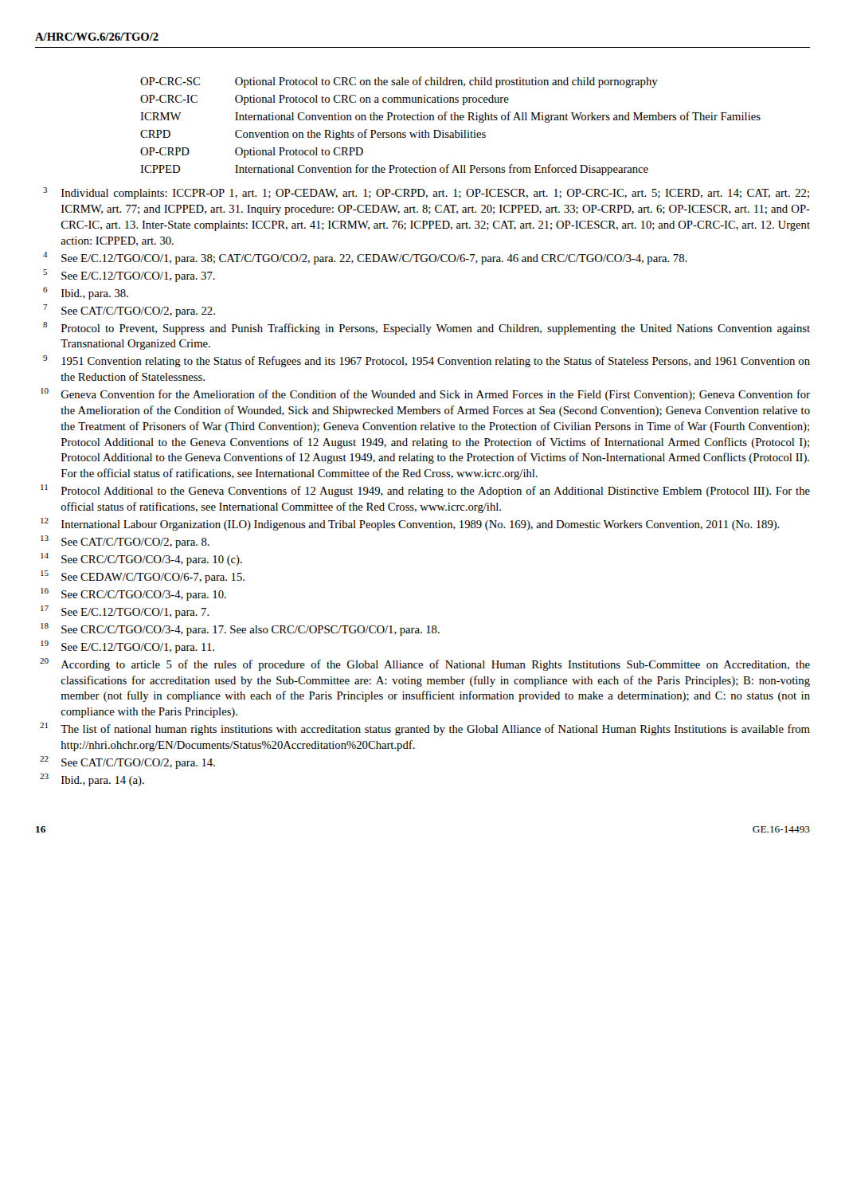A/HRC/WG.6/26/TGO/2
| OP-CRC-SC | Optional Protocol to CRC on the sale of children, child prostitution and child pornography |
| OP-CRC-IC | Optional Protocol to CRC on a communications procedure |
| ICRMW | International Convention on the Protection of the Rights of All Migrant Workers and Members of Their Families |
| CRPD | Convention on the Rights of Persons with Disabilities |
| OP-CRPD | Optional Protocol to CRPD |
| ICPPED | International Convention for the Protection of All Persons from Enforced Disappearance |
Individual complaints: ICCPR-OP 1, art. 1; OP-CEDAW, art. 1; OP-CRPD, art. 1; OP-ICESCR, art. 1; OP-CRC-IC, art. 5; ICERD, art. 14; CAT, art. 22; ICRMW, art. 77; and ICPPED, art. 31. Inquiry procedure: OP-CEDAW, art. 8; CAT, art. 20; ICPPED, art. 33; OP-CRPD, art. 6; OP-ICESCR, art. 11; and OP-CRC-IC, art. 13. Inter-State complaints: ICCPR, art. 41; ICRMW, art. 76; ICPPED, art. 32; CAT, art. 21; OP-ICESCR, art. 10; and OP-CRC-IC, art. 12. Urgent action: ICPPED, art. 30.
See E/C.12/TGO/CO/1, para. 38; CAT/C/TGO/CO/2, para. 22, CEDAW/C/TGO/CO/6-7, para. 46 and CRC/C/TGO/CO/3-4, para. 78.
See E/C.12/TGO/CO/1, para. 37.
Ibid., para. 38.
See CAT/C/TGO/CO/2, para. 22.
Protocol to Prevent, Suppress and Punish Trafficking in Persons, Especially Women and Children, supplementing the United Nations Convention against Transnational Organized Crime.
1951 Convention relating to the Status of Refugees and its 1967 Protocol, 1954 Convention relating to the Status of Stateless Persons, and 1961 Convention on the Reduction of Statelessness.
Geneva Convention for the Amelioration of the Condition of the Wounded and Sick in Armed Forces in the Field (First Convention); Geneva Convention for the Amelioration of the Condition of Wounded, Sick and Shipwrecked Members of Armed Forces at Sea (Second Convention); Geneva Convention relative to the Treatment of Prisoners of War (Third Convention); Geneva Convention relative to the Protection of Civilian Persons in Time of War (Fourth Convention); Protocol Additional to the Geneva Conventions of 12 August 1949, and relating to the Protection of Victims of International Armed Conflicts (Protocol I); Protocol Additional to the Geneva Conventions of 12 August 1949, and relating to the Protection of Victims of Non-International Armed Conflicts (Protocol II). For the official status of ratifications, see International Committee of the Red Cross, www.icrc.org/ihl.
Protocol Additional to the Geneva Conventions of 12 August 1949, and relating to the Adoption of an Additional Distinctive Emblem (Protocol III). For the official status of ratifications, see International Committee of the Red Cross, www.icrc.org/ihl.
International Labour Organization (ILO) Indigenous and Tribal Peoples Convention, 1989 (No. 169), and Domestic Workers Convention, 2011 (No. 189).
See CAT/C/TGO/CO/2, para. 8.
See CRC/C/TGO/CO/3-4, para. 10 (c).
See CEDAW/C/TGO/CO/6-7, para. 15.
See CRC/C/TGO/CO/3-4, para. 10.
See E/C.12/TGO/CO/1, para. 7.
See CRC/C/TGO/CO/3-4, para. 17. See also CRC/C/OPSC/TGO/CO/1, para. 18.
See E/C.12/TGO/CO/1, para. 11.
According to article 5 of the rules of procedure of the Global Alliance of National Human Rights Institutions Sub-Committee on Accreditation, the classifications for accreditation used by the Sub-Committee are: A: voting member (fully in compliance with each of the Paris Principles); B: non-voting member (not fully in compliance with each of the Paris Principles or insufficient information provided to make a determination); and C: no status (not in compliance with the Paris Principles).
The list of national human rights institutions with accreditation status granted by the Global Alliance of National Human Rights Institutions is available from http://nhri.ohchr.org/EN/Documents/Status%20Accreditation%20Chart.pdf.
See CAT/C/TGO/CO/2, para. 14.
Ibid., para. 14 (a).
16 GE.16-14493